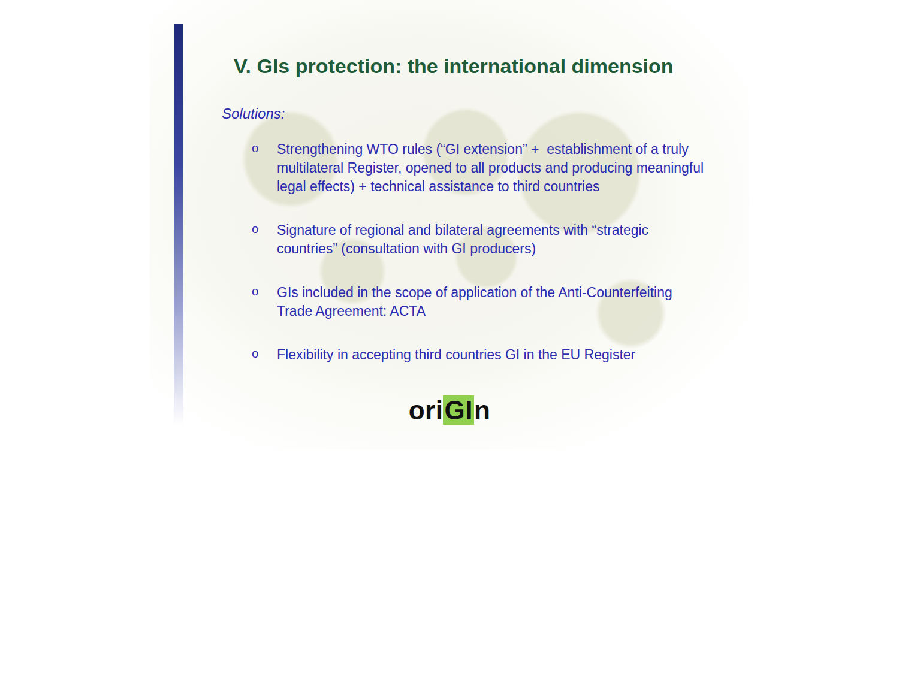V. GIs protection: the international dimension
Solutions:
Strengthening WTO rules (“GI extension” + establishment of a truly multilateral Register, opened to all products and producing meaningful legal effects) + technical assistance to third countries
Signature of regional and bilateral agreements with “strategic countries” (consultation with GI producers)
GIs included in the scope of application of the Anti-Counterfeiting Trade Agreement: ACTA
Flexibility in accepting third countries GI in the EU Register
oriGIn